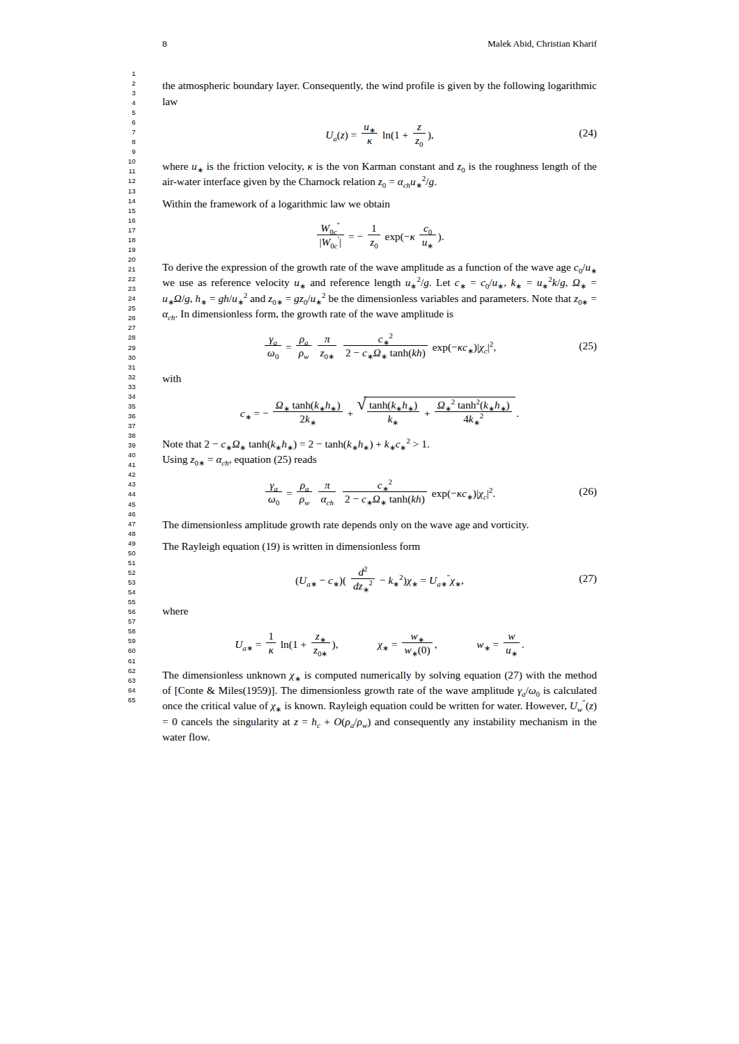1
2
3
4
5
6
7
8
9
10
11
12
13
14
15
16
17
18
19
20
21
22
23
24
25
26
27
28
29
30
31
32
33
34
35
36
37
38
39
40
41
42
43
44
45
46
47
48
49
50
51
52
53
54
55
56
57
58
59
60
61
62
63
64
65
8 Malek Abid, Christian Kharif
the atmospheric boundary layer. Consequently, the wind profile is given by the following logarithmic law
Ua(z) = u∗κ ln(1 + zz0), (24)
where u∗ is the friction velocity, κ is the von Karman constant and z0 is the roughness length of the air-water interface given by the Charnock relation z0 = αchu∗2/g.
Within the framework of a logarithmic law we obtain
W0c″ |W0c′| = − 1 z0 exp(−κ c0 u∗).
To derive the expression of the growth rate of the wave amplitude as a function of the wave age c0/u∗ we use as reference velocity u∗ and reference length u∗2/g. Let c∗ = c0/u∗, k∗ = u∗2k/g, Ω∗ = u∗Ω/g, h∗ = gh/u∗2 and z0∗ = gz0/u∗2 be the dimensionless variables and parameters. Note that z0∗ = αch. In dimensionless form, the growth rate of the wave amplitude is
γa ω0 = ρa ρw πz0∗ c∗2 2 − c∗Ω∗ tanh(kh) exp(−κc∗)|χc|2, (25)
with
c∗ = − Ω∗ tanh(k∗h∗) 2k∗ + tanh(k∗h∗) k∗ + Ω∗2 tanh2(k∗h∗) 4k∗2 .
Note that 2 − c∗Ω∗ tanh(k∗h∗) = 2 − tanh(k∗h∗) + k∗c∗2 > 1.
Using z0∗ = αch, equation (25) reads
γa ω0 = ρa ρw παch c∗2 2 − c∗Ω∗ tanh(kh) exp(−κc∗)|χc|2. (26)
The dimensionless amplitude growth rate depends only on the wave age and vorticity.
The Rayleigh equation (19) is written in dimensionless form
(Ua∗ − c∗)( d2 dz∗2 − k∗2)χ∗ = Ua∗″χ∗, (27)
where
Ua∗ = 1 κ ln(1 + z∗z0∗), χ∗ = w∗w∗(0), w∗ = wu∗.
The dimensionless unknown χ∗ is computed numerically by solving equation (27) with the method of [Conte & Miles(1959)]. The dimensionless growth rate of the wave amplitude γa/ω0 is calculated once the critical value of χ∗ is known. Rayleigh equation could be written for water. However, Uw″(z) = 0 cancels the singularity at z = hc + O(ρa/ρw) and consequently any instability mechanism in the water flow.